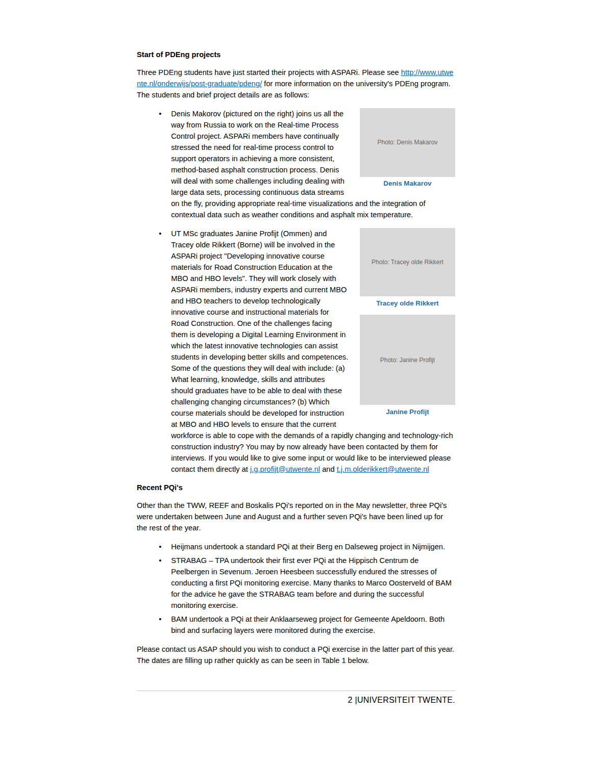Start of PDEng projects
Three PDEng students have just started their projects with ASPARi. Please see http://www.utwente.nl/onderwijs/post-graduate/pdeng/ for more information on the university's PDEng program. The students and brief project details are as follows:
Photo: Denis Makarov
Denis Makarov
Denis Makorov (pictured on the right) joins us all the way from Russia to work on the Real-time Process Control project. ASPARi members have continually stressed the need for real-time process control to support operators in achieving a more consistent, method-based asphalt construction process. Denis will deal with some challenges including dealing with large data sets, processing continuous data streams on the fly, providing appropriate real-time visualizations and the integration of contextual data such as weather conditions and asphalt mix temperature.
Photo: Tracey olde Rikkert
Tracey olde Rikkert
Photo: Janine Profijt
Janine Profijt
UT MSc graduates Janine Profijt (Ommen) and Tracey olde Rikkert (Borne) will be involved in the ASPARi project "Developing innovative course materials for Road Construction Education at the MBO and HBO levels". They will work closely with ASPARi members, industry experts and current MBO and HBO teachers to develop technologically innovative course and instructional materials for Road Construction. One of the challenges facing them is developing a Digital Learning Environment in which the latest innovative technologies can assist students in developing better skills and competences. Some of the questions they will deal with include: (a) What learning, knowledge, skills and attributes should graduates have to be able to deal with these challenging changing circumstances? (b) Which course materials should be developed for instruction at MBO and HBO levels to ensure that the current workforce is able to cope with the demands of a rapidly changing and technology-rich construction industry? You may by now already have been contacted by them for interviews. If you would like to give some input or would like to be interviewed please contact them directly at j.g.profijt@utwente.nl and t.j.m.olderikkert@utwente.nl
Recent PQi's
Other than the TWW, REEF and Boskalis PQi's reported on in the May newsletter, three PQi's were undertaken between June and August and a further seven PQi's have been lined up for the rest of the year.
Heijmans undertook a standard PQi at their Berg en Dalseweg project in Nijmijgen.
STRABAG – TPA undertook their first ever PQi at the Hippisch Centrum de Peelbergen in Sevenum. Jeroen Heesbeen successfully endured the stresses of conducting a first PQi monitoring exercise. Many thanks to Marco Oosterveld of BAM for the advice he gave the STRABAG team before and during the successful monitoring exercise.
BAM undertook a PQi at their Anklaarseweg project for Gemeente Apeldoorn. Both bind and surfacing layers were monitored during the exercise.
Please contact us ASAP should you wish to conduct a PQi exercise in the latter part of this year. The dates are filling up rather quickly as can be seen in Table 1 below.
2 |UNIVERSITEIT TWENTE.